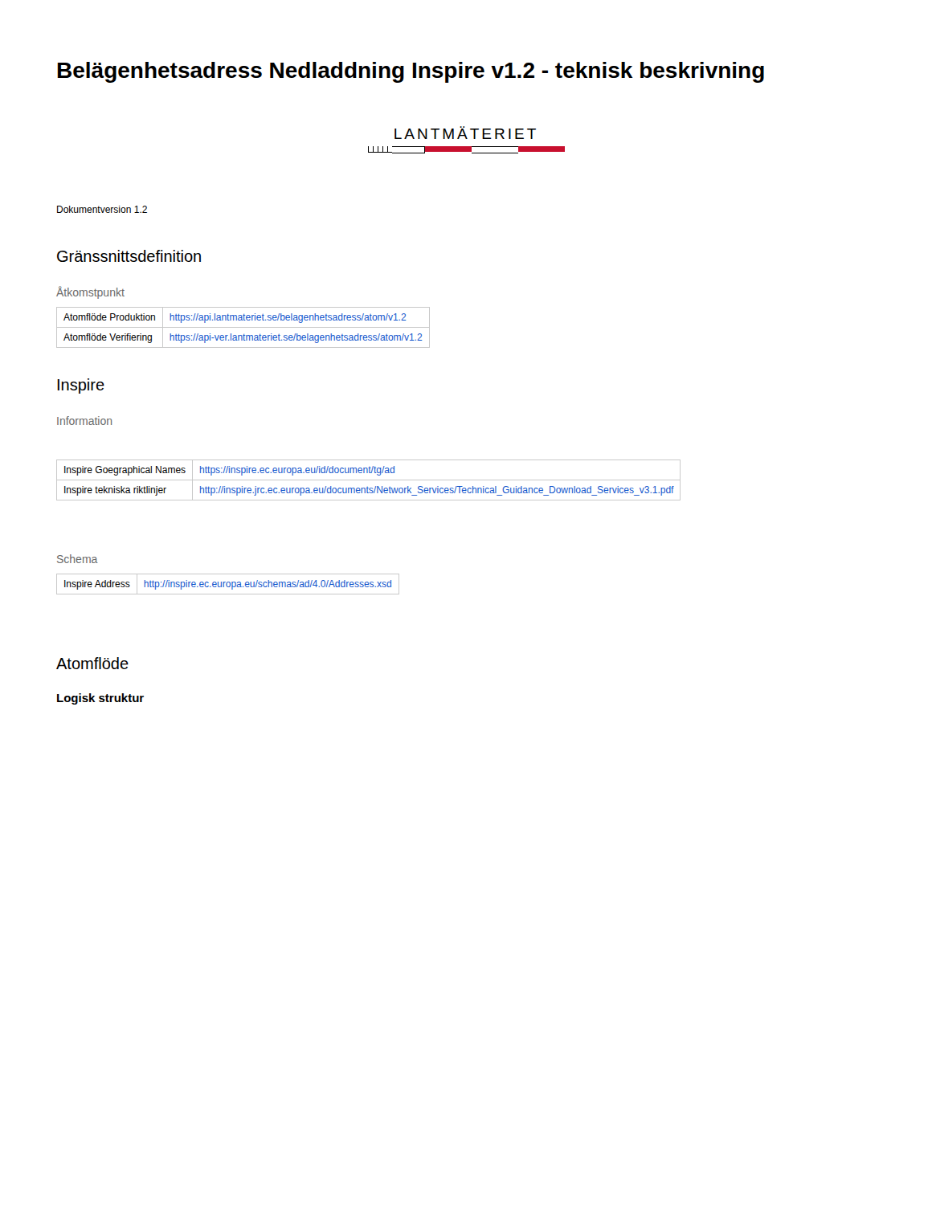Belägenhetsadress Nedladdning Inspire v1.2 - teknisk beskrivning
LANTMÄTERIET
Dokumentversion 1.2
Gränssnittsdefinition
Åtkomstpunkt
| Atomflöde Produktion | https://api.lantmateriet.se/belagenhetsadress/atom/v1.2 |
| Atomflöde Verifiering | https://api-ver.lantmateriet.se/belagenhetsadress/atom/v1.2 |
Inspire
Information
| Inspire Goegraphical Names | https://inspire.ec.europa.eu/id/document/tg/ad |
| Inspire tekniska riktlinjer | http://inspire.jrc.ec.europa.eu/documents/Network_Services/Technical_Guidance_Download_Services_v3.1.pdf |
Schema
| Inspire Address | http://inspire.ec.europa.eu/schemas/ad/4.0/Addresses.xsd |
Atomflöde
Logisk struktur